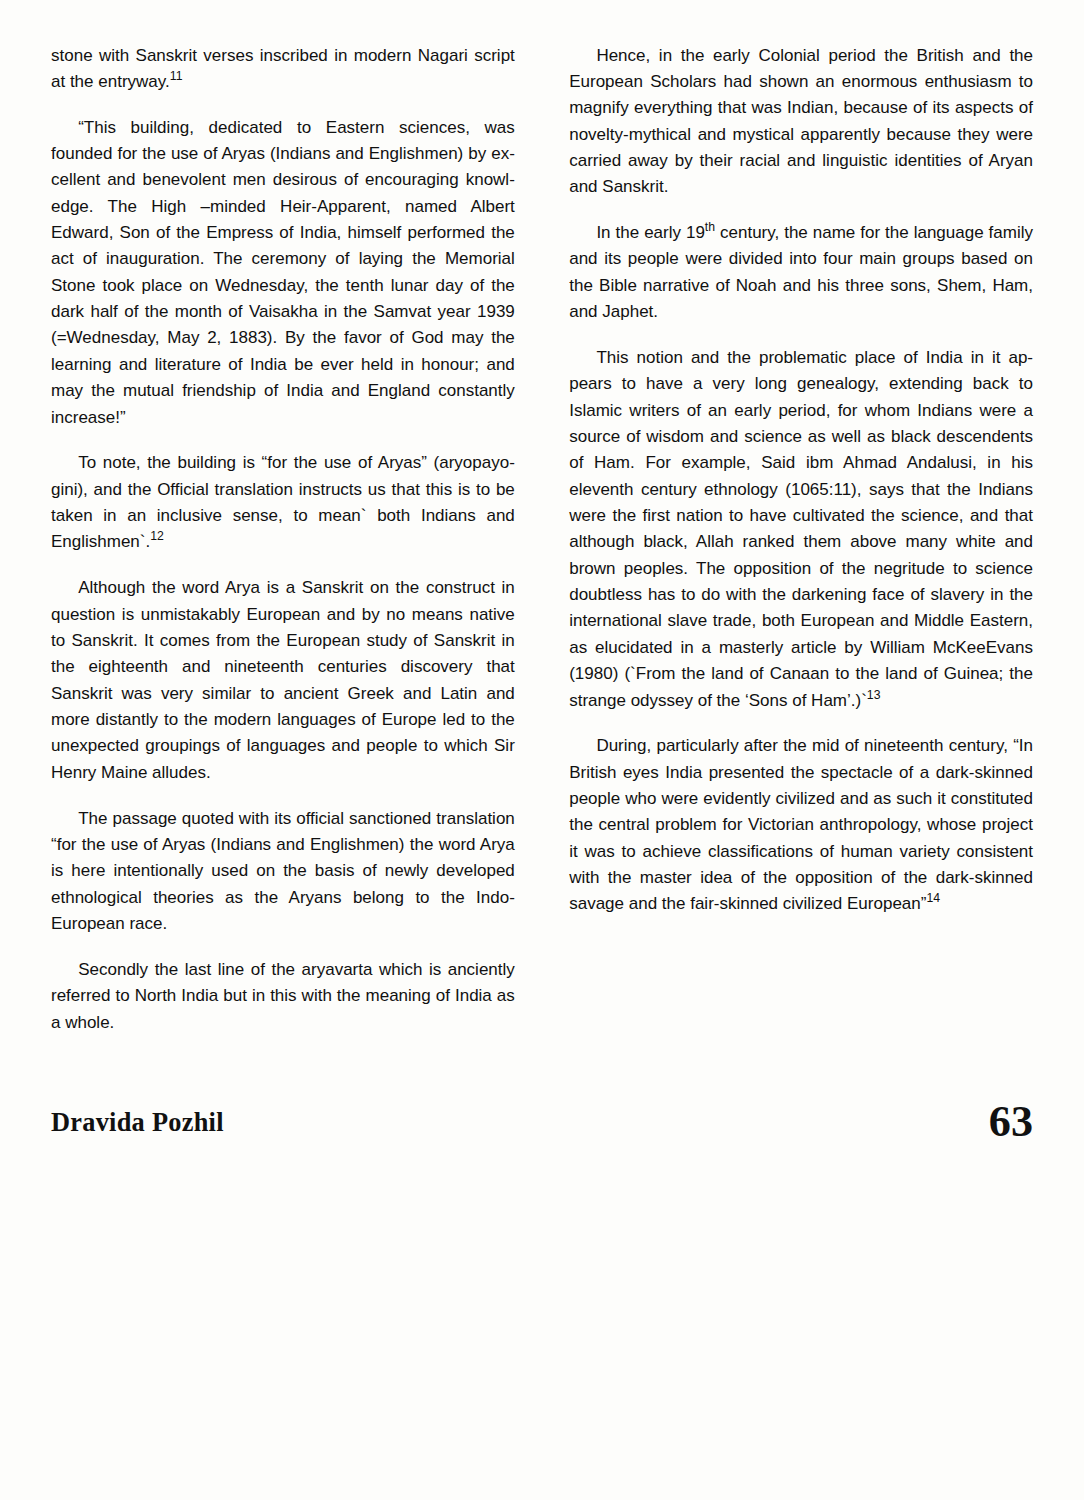stone with Sanskrit verses inscribed in modern Nagari script at the entryway.11
“This building, dedicated to Eastern sciences, was founded for the use of Aryas (Indians and Englishmen) by excellent and benevolent men desirous of encouraging knowledge. The High –minded Heir-Apparent, named Albert Edward, Son of the Empress of India, himself performed the act of inauguration. The ceremony of laying the Memorial Stone took place on Wednesday, the tenth lunar day of the dark half of the month of Vaisakha in the Samvat year 1939 (=Wednesday, May 2, 1883). By the favor of God may the learning and literature of India be ever held in honour; and may the mutual friendship of India and England constantly increase!”
To note, the building is “for the use of Aryas” (aryopayogini), and the Official translation instructs us that this is to be taken in an inclusive sense, to mean` both Indians and Englishmen`.12
Although the word Arya is a Sanskrit on the construct in question is unmistakably European and by no means native to Sanskrit. It comes from the European study of Sanskrit in the eighteenth and nineteenth centuries discovery that Sanskrit was very similar to ancient Greek and Latin and more distantly to the modern languages of Europe led to the unexpected groupings of languages and people to which Sir Henry Maine alludes.
The passage quoted with its official sanctioned translation “for the use of Aryas (Indians and Englishmen) the word Arya is here intentionally used on the basis of newly developed ethnological theories as the Aryans belong to the Indo-European race.
Secondly the last line of the aryavarta which is anciently referred to North India but in this with the meaning of India as a whole.
Hence, in the early Colonial period the British and the European Scholars had shown an enormous enthusiasm to magnify everything that was Indian, because of its aspects of novelty-mythical and mystical apparently because they were carried away by their racial and linguistic identities of Aryan and Sanskrit.
In the early 19th century, the name for the language family and its people were divided into four main groups based on the Bible narrative of Noah and his three sons, Shem, Ham, and Japhet.
This notion and the problematic place of India in it appears to have a very long genealogy, extending back to Islamic writers of an early period, for whom Indians were a source of wisdom and science as well as black descendents of Ham. For example, Said ibm Ahmad Andalusi, in his eleventh century ethnology (1065:11), says that the Indians were the first nation to have cultivated the science, and that although black, Allah ranked them above many white and brown peoples. The opposition of the negritude to science doubtless has to do with the darkening face of slavery in the international slave trade, both European and Middle Eastern, as elucidated in a masterly article by William McKeeEvans (1980) (`From the land of Canaan to the land of Guinea; the strange odyssey of the ‘Sons of Ham’.)`13
During, particularly after the mid of nineteenth century, “In British eyes India presented the spectacle of a dark-skinned people who were evidently civilized and as such it constituted the central problem for Victorian anthropology, whose project it was to achieve classifications of human variety consistent with the master idea of the opposition of the dark-skinned savage and the fair-skinned civilized European”14
Dravida Pozhil
63